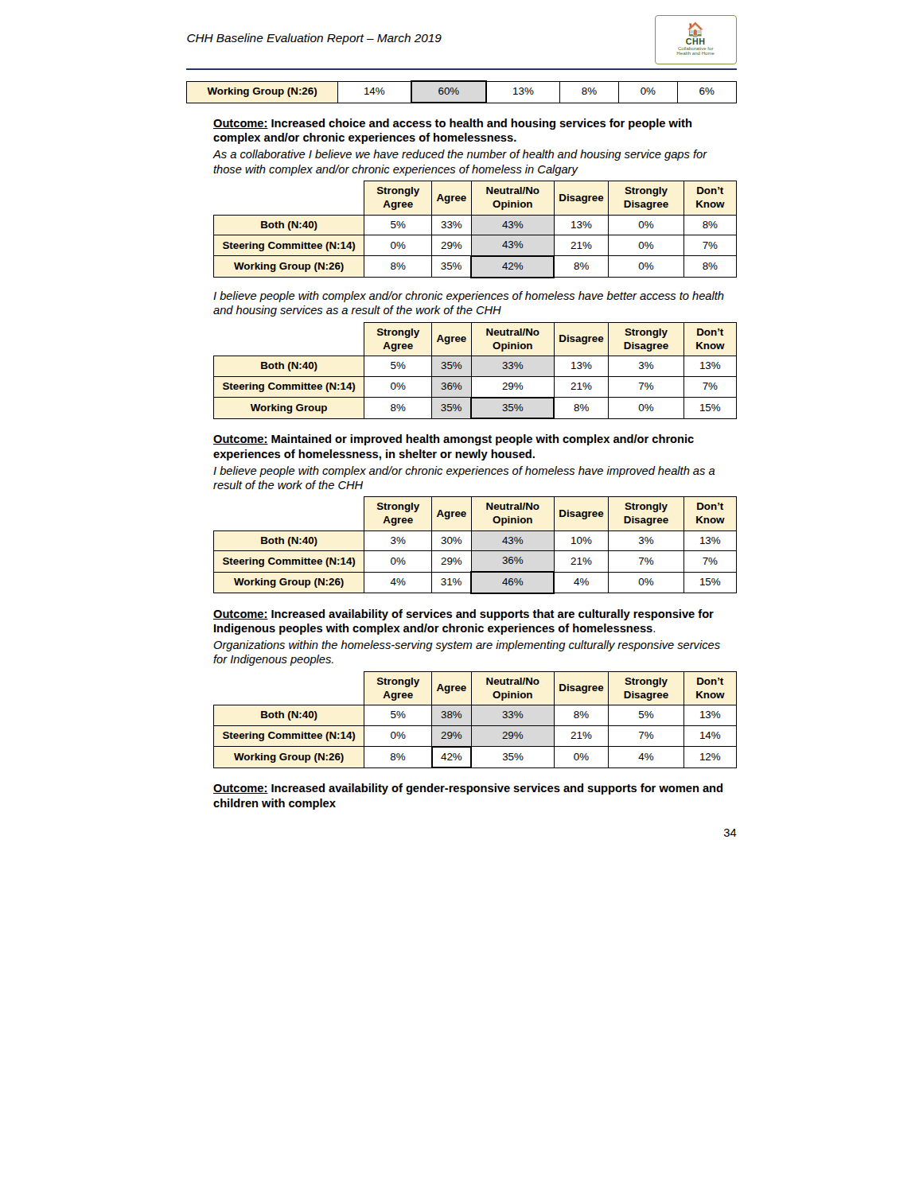CHH Baseline Evaluation Report – March 2019
🏠
CHH
Collaborative for
Health and Home
| Working Group (N:26) | 14% | 60% | 13% | 8% | 0% | 6% |
Outcome: Increased choice and access to health and housing services for people with complex and/or chronic experiences of homelessness.
As a collaborative I believe we have reduced the number of health and housing service gaps for those with complex and/or chronic experiences of homeless in Calgary
| | Strongly Agree | Agree | Neutral/No Opinion | Disagree | Strongly Disagree | Don’t Know |
| Both (N:40) | 5% | 33% | 43% | 13% | 0% | 8% |
| Steering Committee (N:14) | 0% | 29% | 43% | 21% | 0% | 7% |
| Working Group (N:26) | 8% | 35% | 42% | 8% | 0% | 8% |
I believe people with complex and/or chronic experiences of homeless have better access to health and housing services as a result of the work of the CHH
| | Strongly Agree | Agree | Neutral/No Opinion | Disagree | Strongly Disagree | Don’t Know |
| Both (N:40) | 5% | 35% | 33% | 13% | 3% | 13% |
| Steering Committee (N:14) | 0% | 36% | 29% | 21% | 7% | 7% |
| Working Group | 8% | 35% | 35% | 8% | 0% | 15% |
Outcome: Maintained or improved health amongst people with complex and/or chronic experiences of homelessness, in shelter or newly housed.
I believe people with complex and/or chronic experiences of homeless have improved health as a result of the work of the CHH
| | Strongly Agree | Agree | Neutral/No Opinion | Disagree | Strongly Disagree | Don’t Know |
| Both (N:40) | 3% | 30% | 43% | 10% | 3% | 13% |
| Steering Committee (N:14) | 0% | 29% | 36% | 21% | 7% | 7% |
| Working Group (N:26) | 4% | 31% | 46% | 4% | 0% | 15% |
Outcome: Increased availability of services and supports that are culturally responsive for Indigenous peoples with complex and/or chronic experiences of homelessness.
Organizations within the homeless-serving system are implementing culturally responsive services for Indigenous peoples.
| | Strongly Agree | Agree | Neutral/No Opinion | Disagree | Strongly Disagree | Don’t Know |
| Both (N:40) | 5% | 38% | 33% | 8% | 5% | 13% |
| Steering Committee (N:14) | 0% | 29% | 29% | 21% | 7% | 14% |
| Working Group (N:26) | 8% | 42% | 35% | 0% | 4% | 12% |
Outcome: Increased availability of gender-responsive services and supports for women and children with complex
34